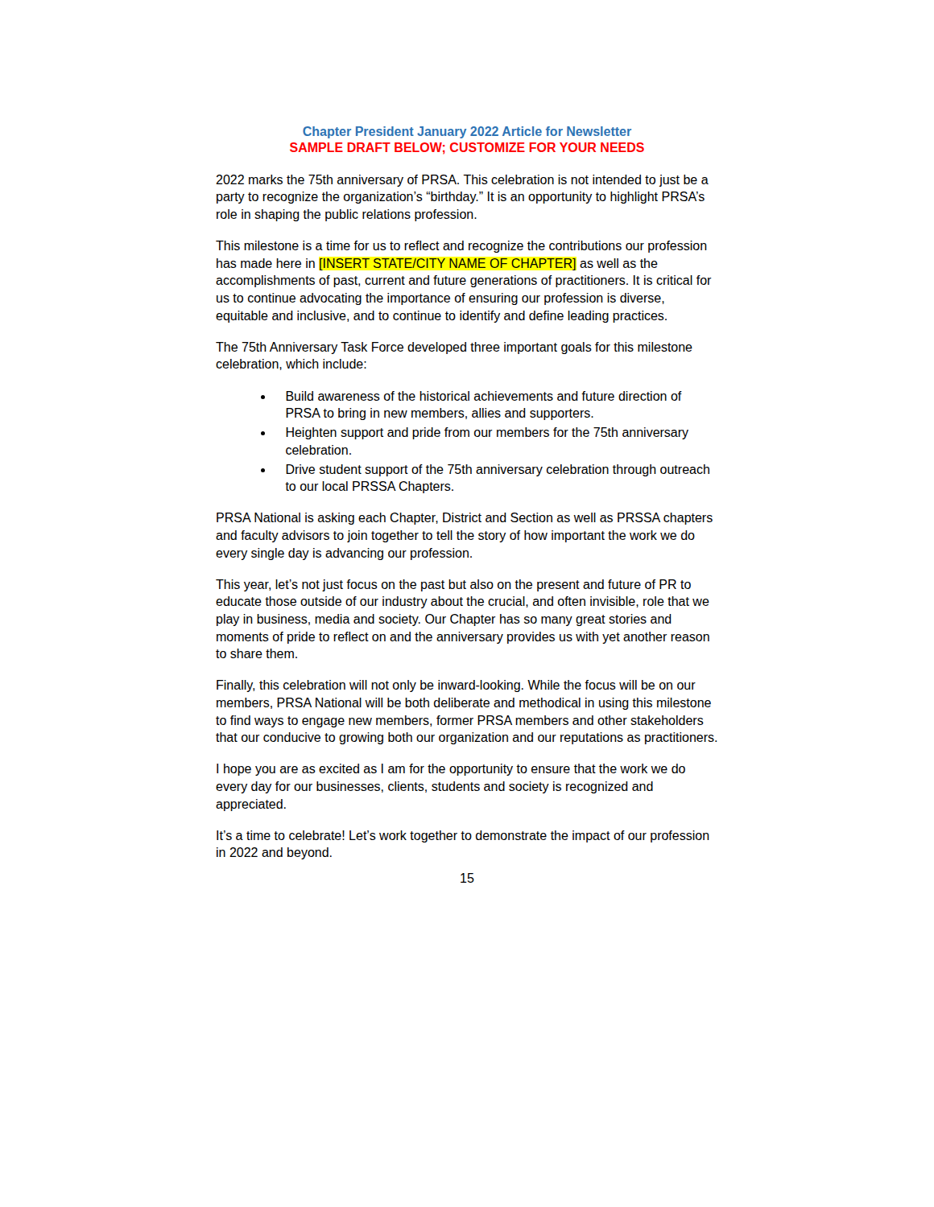Chapter President January 2022 Article for Newsletter
SAMPLE DRAFT BELOW; CUSTOMIZE FOR YOUR NEEDS
2022 marks the 75th anniversary of PRSA. This celebration is not intended to just be a party to recognize the organization’s “birthday.” It is an opportunity to highlight PRSA’s role in shaping the public relations profession.
This milestone is a time for us to reflect and recognize the contributions our profession has made here in [INSERT STATE/CITY NAME OF CHAPTER] as well as the accomplishments of past, current and future generations of practitioners. It is critical for us to continue advocating the importance of ensuring our profession is diverse, equitable and inclusive, and to continue to identify and define leading practices.
The 75th Anniversary Task Force developed three important goals for this milestone celebration, which include:
Build awareness of the historical achievements and future direction of PRSA to bring in new members, allies and supporters.
Heighten support and pride from our members for the 75th anniversary celebration.
Drive student support of the 75th anniversary celebration through outreach to our local PRSSA Chapters.
PRSA National is asking each Chapter, District and Section as well as PRSSA chapters and faculty advisors to join together to tell the story of how important the work we do every single day is advancing our profession.
This year, let’s not just focus on the past but also on the present and future of PR to educate those outside of our industry about the crucial, and often invisible, role that we play in business, media and society. Our Chapter has so many great stories and moments of pride to reflect on and the anniversary provides us with yet another reason to share them.
Finally, this celebration will not only be inward-looking. While the focus will be on our members, PRSA National will be both deliberate and methodical in using this milestone to find ways to engage new members, former PRSA members and other stakeholders that our conducive to growing both our organization and our reputations as practitioners.
I hope you are as excited as I am for the opportunity to ensure that the work we do every day for our businesses, clients, students and society is recognized and appreciated.
It’s a time to celebrate! Let’s work together to demonstrate the impact of our profession in 2022 and beyond.
15